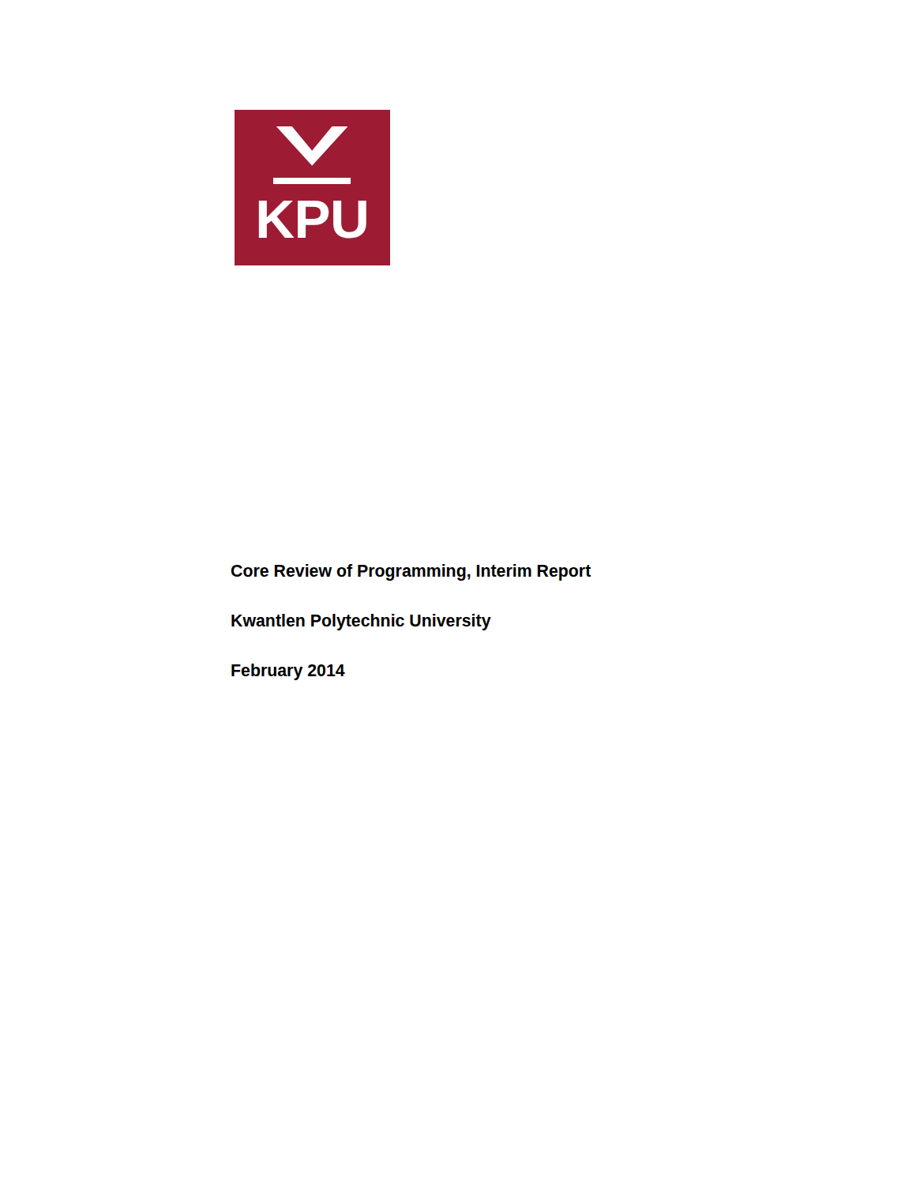KPU
Core Review of Programming, Interim Report
Kwantlen Polytechnic University
February 2014